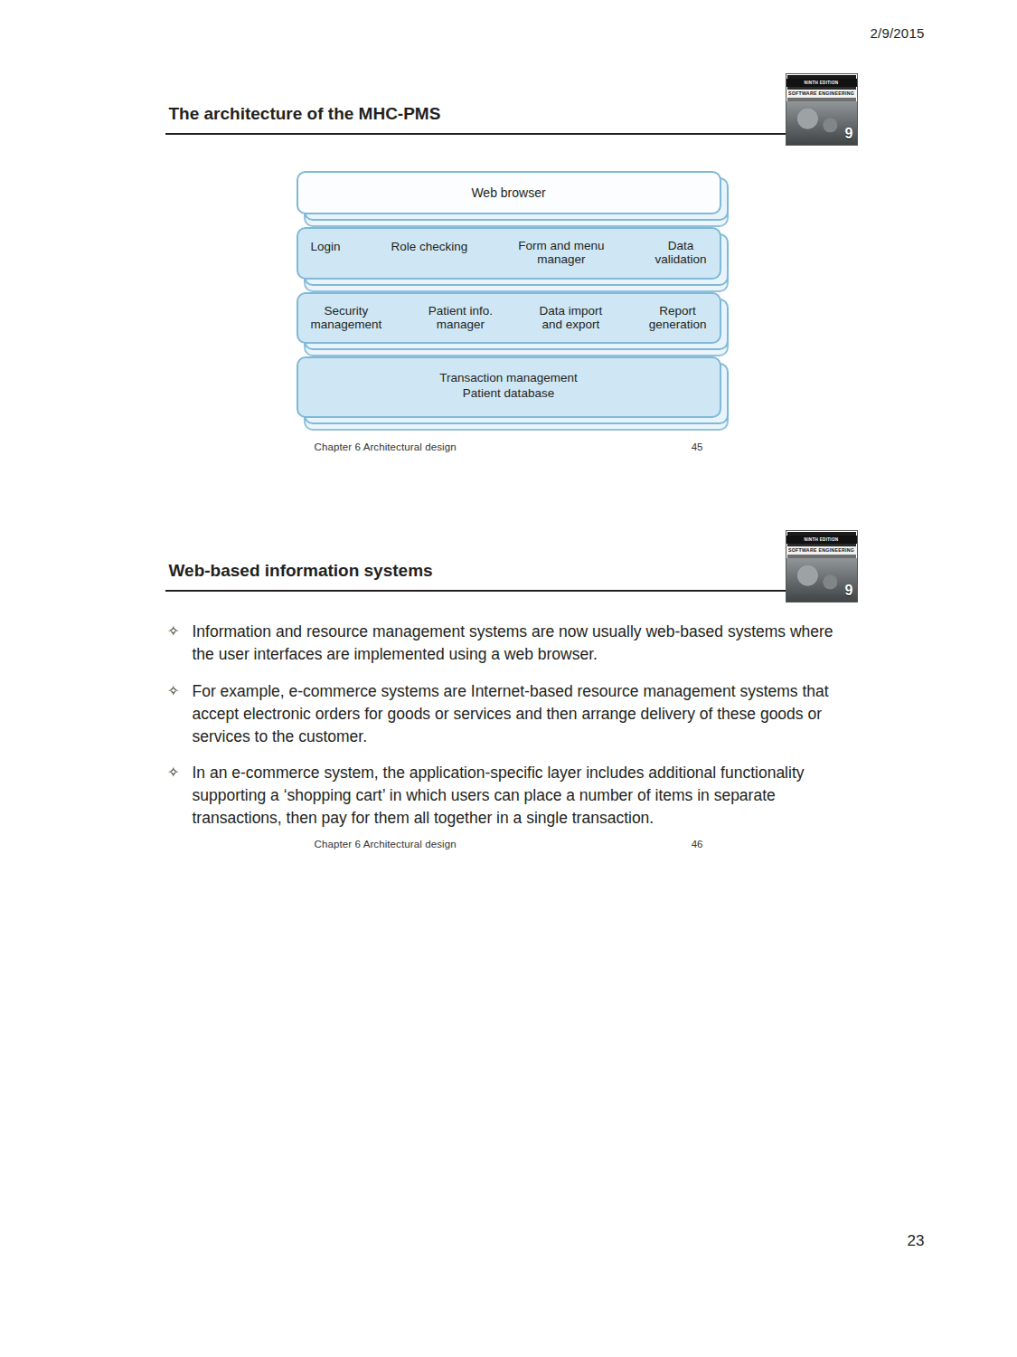2/9/2015
NINTH EDITION
SOFTWARE ENGINEERING
9
The architecture of the MHC-PMS
Web browser
Login Role checking Form and menu
manager Data
validation
Security
management Patient info.
manager Data import
and export Report
generation
Transaction management
Patient database
Chapter 6 Architectural design 45
NINTH EDITION
SOFTWARE ENGINEERING
9
Web-based information systems
Information and resource management systems are now usually web-based systems where the user interfaces are implemented using a web browser.
For example, e-commerce systems are Internet-based resource management systems that accept electronic orders for goods or services and then arrange delivery of these goods or services to the customer.
In an e-commerce system, the application-specific layer includes additional functionality supporting a ‘shopping cart’ in which users can place a number of items in separate transactions, then pay for them all together in a single transaction.
Chapter 6 Architectural design 46
23